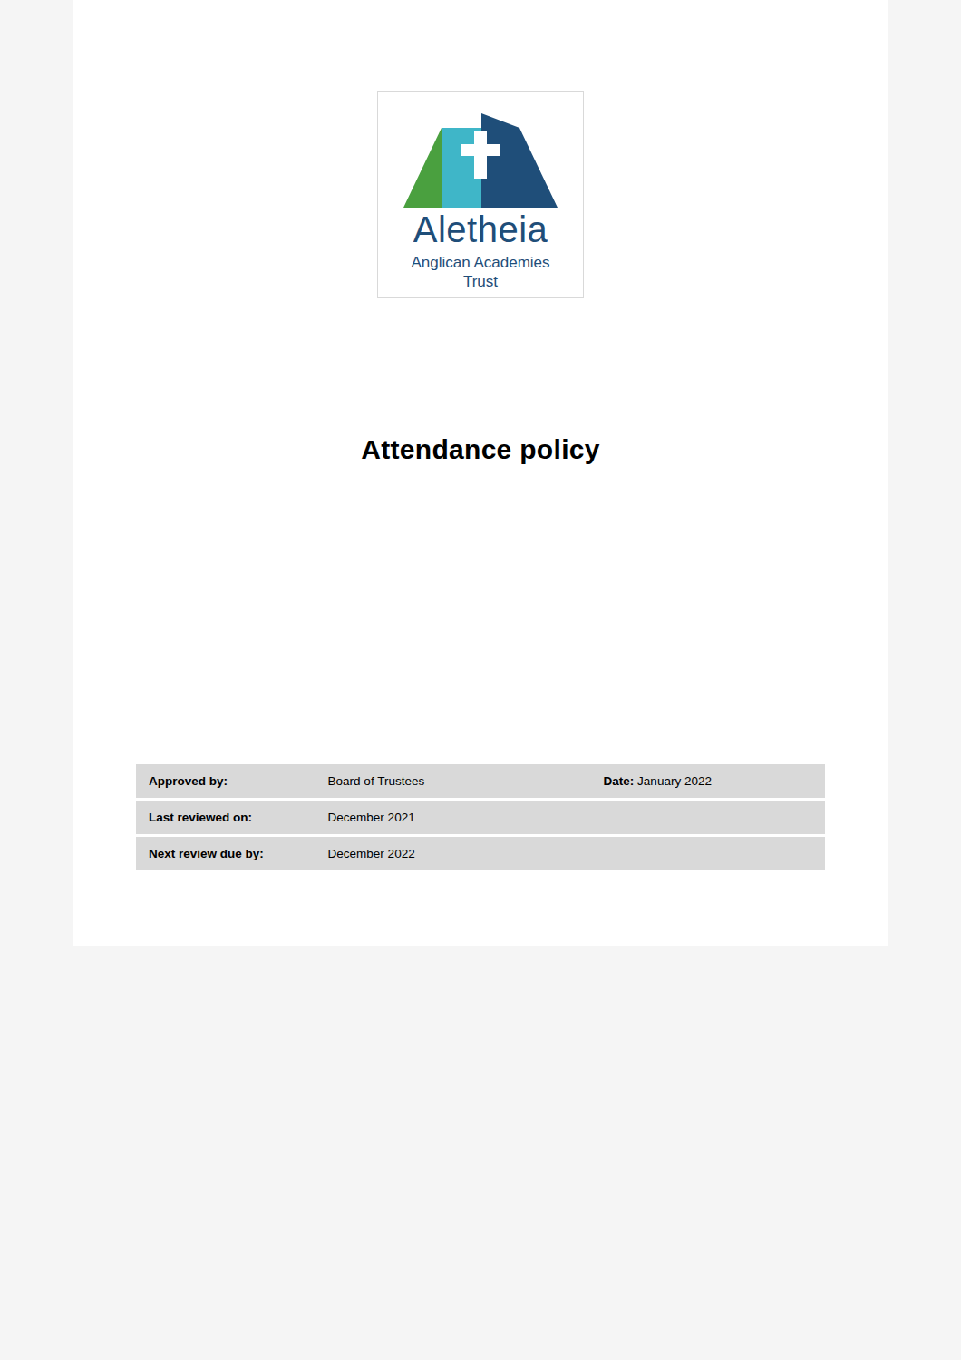Aletheia
Anglican Academies
Trust
Attendance policy
| Approved by: | Board of Trustees | Date: January 2022 |
| Last reviewed on: | December 2021 | |
| Next review due by: | December 2022 | |